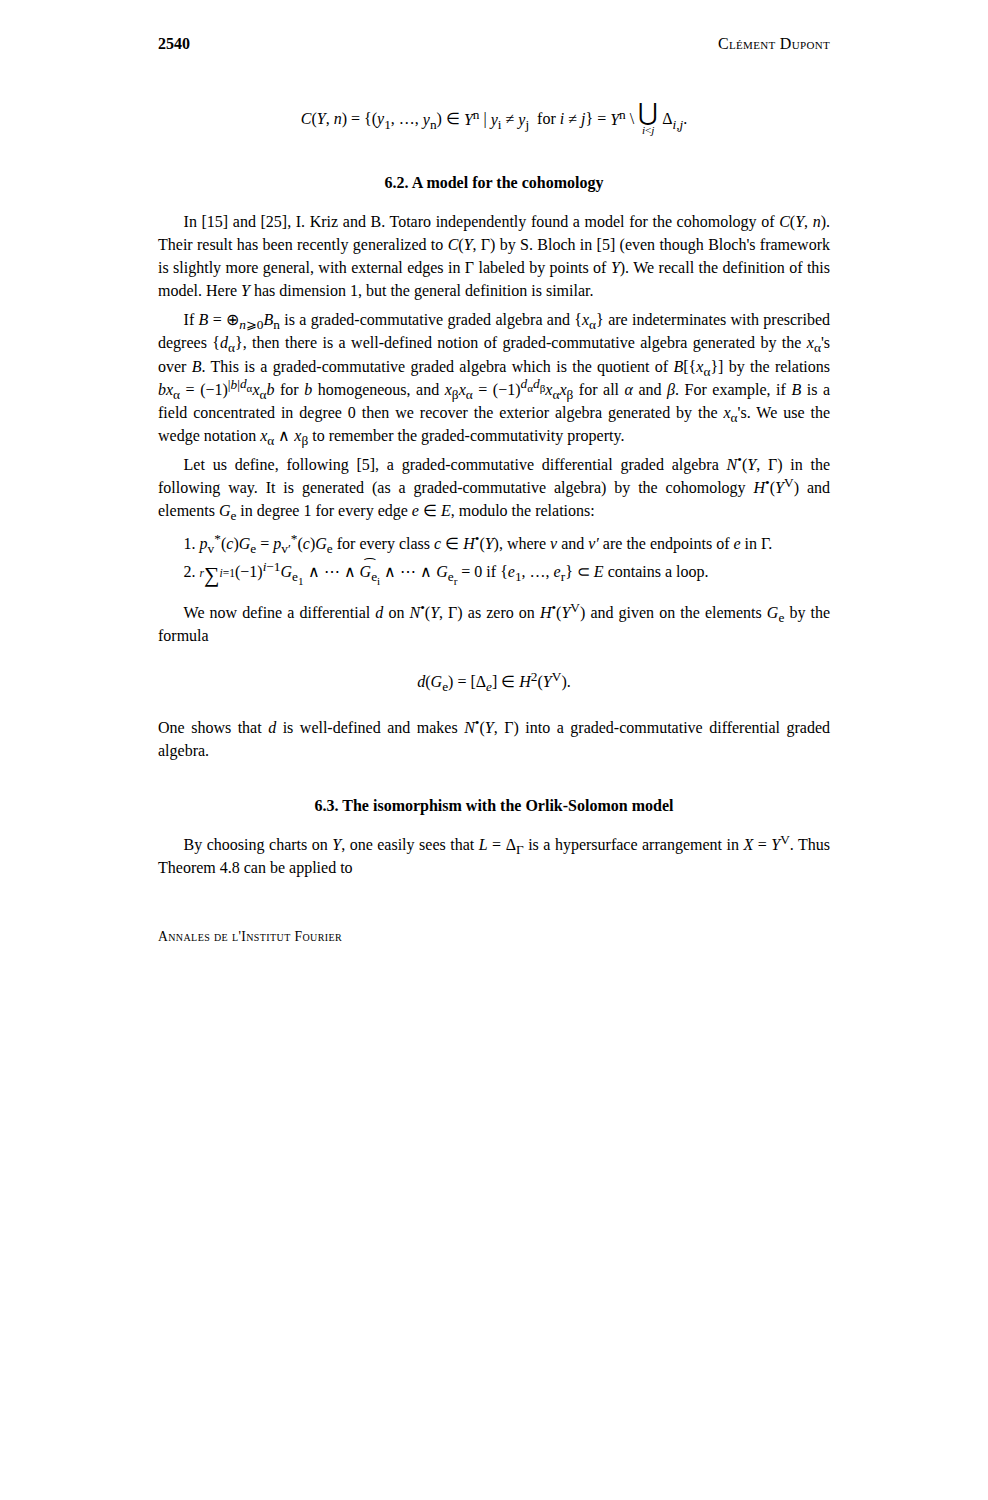2540 Clément Dupont
C(Y, n) = {(y1, …, yn) ∈ Yn | yi ≠ yj for i ≠ j} = Yn \ ⋃i<j Δi,j.
6.2. A model for the cohomology
In [15] and [25], I. Kriz and B. Totaro independently found a model for the cohomology of C(Y, n). Their result has been recently generalized to C(Y, Γ) by S. Bloch in [5] (even though Bloch's framework is slightly more general, with external edges in Γ labeled by points of Y). We recall the definition of this model. Here Y has dimension 1, but the general definition is similar.
If B = ⊕n⩾0Bn is a graded-commutative graded algebra and {xα} are indeterminates with prescribed degrees {dα}, then there is a well-defined notion of graded-commutative algebra generated by the xα's over B. This is a graded-commutative graded algebra which is the quotient of B[{xα}] by the relations bxα = (−1)|b|dαxαb for b homogeneous, and xβxα = (−1)dαdβxαxβ for all α and β. For example, if B is a field concentrated in degree 0 then we recover the exterior algebra generated by the xα's. We use the wedge notation xα ∧ xβ to remember the graded-commutativity property.
Let us define, following [5], a graded-commutative differential graded algebra N•(Y, Γ) in the following way. It is generated (as a graded-commutative algebra) by the cohomology H•(YV) and elements Ge in degree 1 for every edge e ∈ E, modulo the relations:
pv*(c)Ge = pv′*(c)Ge for every class c ∈ H•(Y), where v and v′ are the endpoints of e in Γ.
r∑i=1(−1)i−1Ge1 ∧ ⋯ ∧ Gei ∧ ⋯ ∧ Ger = 0 if {e1, …, er} ⊂ E contains a loop.
We now define a differential d on N•(Y, Γ) as zero on H•(YV) and given on the elements Ge by the formula
d(Ge) = [Δe] ∈ H2(YV).
One shows that d is well-defined and makes N•(Y, Γ) into a graded-commutative differential graded algebra.
6.3. The isomorphism with the Orlik-Solomon model
By choosing charts on Y, one easily sees that L = ΔΓ is a hypersurface arrangement in X = YV. Thus Theorem 4.8 can be applied to
Annales de l'Institut Fourier